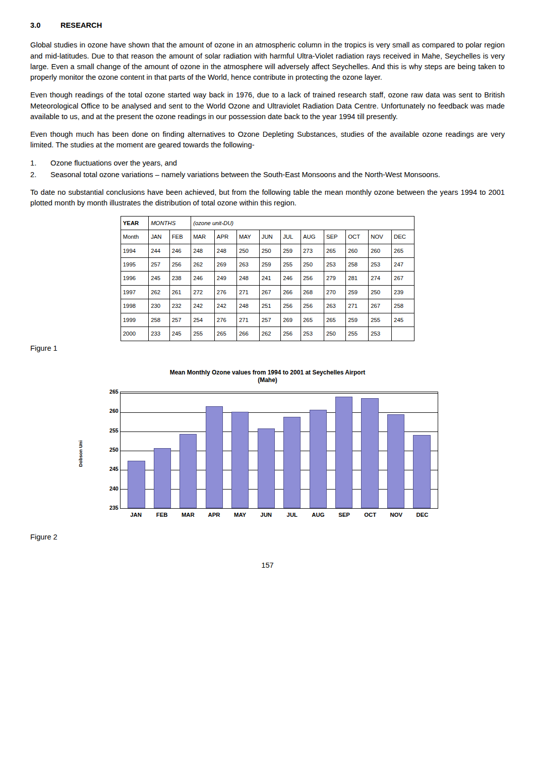3.0 RESEARCH
Global studies in ozone have shown that the amount of ozone in an atmospheric column in the tropics is very small as compared to polar region and mid-latitudes. Due to that reason the amount of solar radiation with harmful Ultra-Violet radiation rays received in Mahe, Seychelles is very large. Even a small change of the amount of ozone in the atmosphere will adversely affect Seychelles. And this is why steps are being taken to properly monitor the ozone content in that parts of the World, hence contribute in protecting the ozone layer.
Even though readings of the total ozone started way back in 1976, due to a lack of trained research staff, ozone raw data was sent to British Meteorological Office to be analysed and sent to the World Ozone and Ultraviolet Radiation Data Centre. Unfortunately no feedback was made available to us, and at the present the ozone readings in our possession date back to the year 1994 till presently.
Even though much has been done on finding alternatives to Ozone Depleting Substances, studies of the available ozone readings are very limited. The studies at the moment are geared towards the following-
1. Ozone fluctuations over the years, and
2. Seasonal total ozone variations – namely variations between the South-East Monsoons and the North-West Monsoons.
To date no substantial conclusions have been achieved, but from the following table the mean monthly ozone between the years 1994 to 2001 plotted month by month illustrates the distribution of total ozone within this region.
| YEAR | MONTHS | (ozone unit-DU) |
| Month | JAN | FEB | MAR | APR | MAY | JUN | JUL | AUG | SEP | OCT | NOV | DEC |
| 1994 | 244 | 246 | 248 | 248 | 250 | 250 | 259 | 273 | 265 | 260 | 260 | 265 |
| 1995 | 257 | 256 | 262 | 269 | 263 | 259 | 255 | 250 | 253 | 258 | 253 | 247 |
| 1996 | 245 | 238 | 246 | 249 | 248 | 241 | 246 | 256 | 279 | 281 | 274 | 267 |
| 1997 | 262 | 261 | 272 | 276 | 271 | 267 | 266 | 268 | 270 | 259 | 250 | 239 |
| 1998 | 230 | 232 | 242 | 242 | 248 | 251 | 256 | 256 | 263 | 271 | 267 | 258 |
| 1999 | 258 | 257 | 254 | 276 | 271 | 257 | 269 | 265 | 265 | 259 | 255 | 245 |
| 2000 | 233 | 245 | 255 | 265 | 266 | 262 | 256 | 253 | 250 | 255 | 253 | |
Figure 1
Mean Monthly Ozone values from 1994 to 2001 at Seychelles Airport
(Mahe)
Dobson Uni
265 260 255 250 245 240 235
JAN FEB MAR APR MAY JUN JUL AUG SEP OCT NOV DEC
Figure 2
157